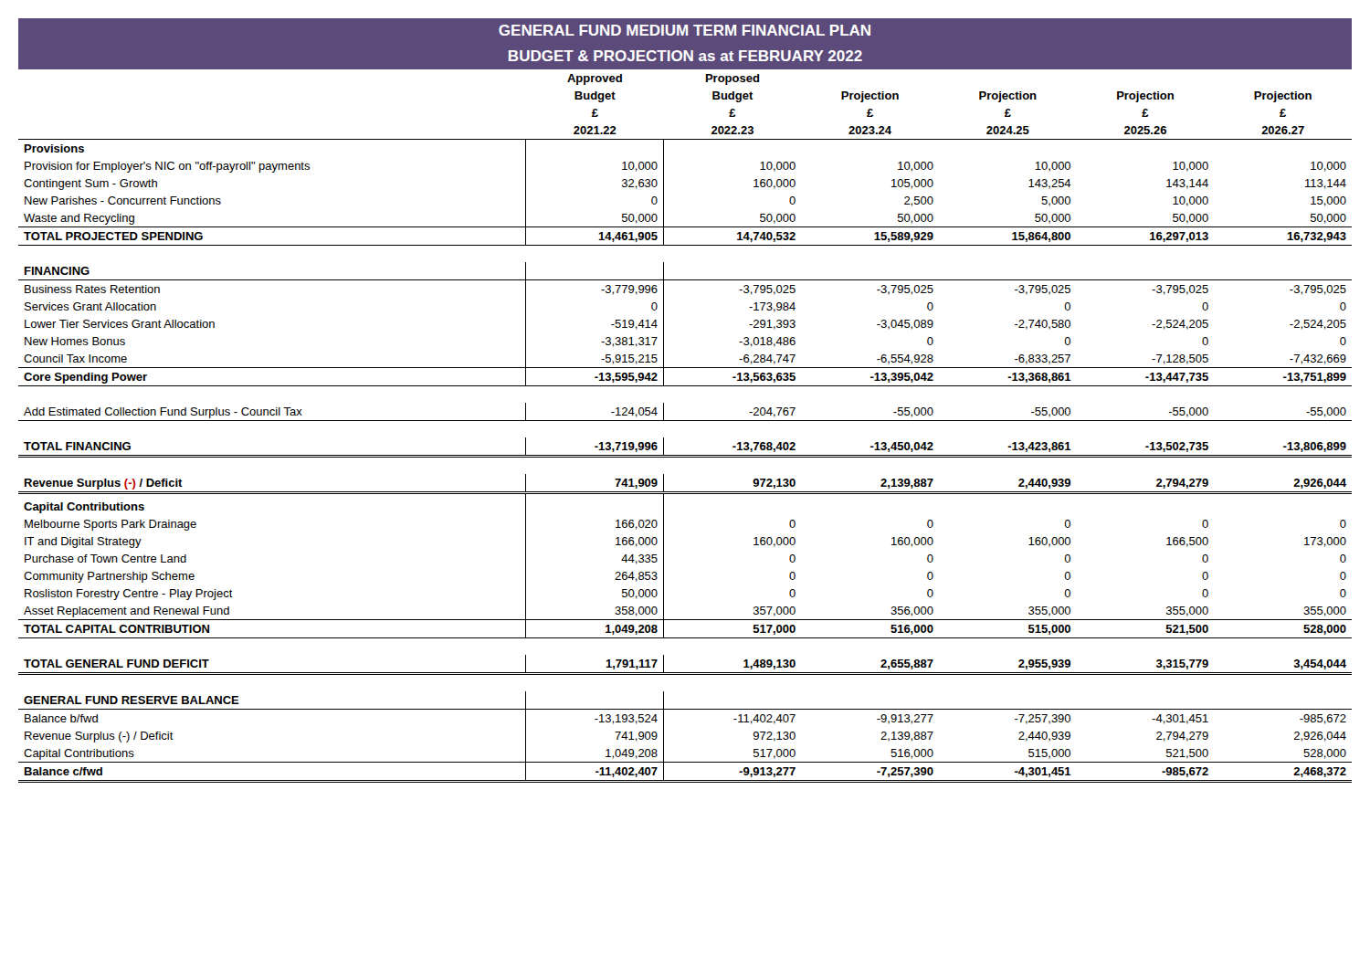| GENERAL FUND MEDIUM TERM FINANCIAL PLAN |
| BUDGET & PROJECTION as at FEBRUARY 2022 |
| | Approved | Proposed | | | | |
| | Budget | Budget | Projection | Projection | Projection | Projection |
| | £ | £ | £ | £ | £ | £ |
| | 2021.22 | 2022.23 | 2023.24 | 2024.25 | 2025.26 | 2026.27 |
| Provisions | | | | | | |
| Provision for Employer's NIC on "off-payroll" payments | 10,000 | 10,000 | 10,000 | 10,000 | 10,000 | 10,000 |
| Contingent Sum - Growth | 32,630 | 160,000 | 105,000 | 143,254 | 143,144 | 113,144 |
| New Parishes - Concurrent Functions | 0 | 0 | 2,500 | 5,000 | 10,000 | 15,000 |
| Waste and Recycling | 50,000 | 50,000 | 50,000 | 50,000 | 50,000 | 50,000 |
| TOTAL PROJECTED SPENDING | 14,461,905 | 14,740,532 | 15,589,929 | 15,864,800 | 16,297,013 | 16,732,943 |
| FINANCING | | | | | | |
| Business Rates Retention | -3,779,996 | -3,795,025 | -3,795,025 | -3,795,025 | -3,795,025 | -3,795,025 |
| Services Grant Allocation | 0 | -173,984 | 0 | 0 | 0 | 0 |
| Lower Tier Services Grant Allocation | -519,414 | -291,393 | -3,045,089 | -2,740,580 | -2,524,205 | -2,524,205 |
| New Homes Bonus | -3,381,317 | -3,018,486 | 0 | 0 | 0 | 0 |
| Council Tax Income | -5,915,215 | -6,284,747 | -6,554,928 | -6,833,257 | -7,128,505 | -7,432,669 |
| Core Spending Power | -13,595,942 | -13,563,635 | -13,395,042 | -13,368,861 | -13,447,735 | -13,751,899 |
| Add Estimated Collection Fund Surplus - Council Tax | -124,054 | -204,767 | -55,000 | -55,000 | -55,000 | -55,000 |
| TOTAL FINANCING | -13,719,996 | -13,768,402 | -13,450,042 | -13,423,861 | -13,502,735 | -13,806,899 |
| Revenue Surplus (-) / Deficit | 741,909 | 972,130 | 2,139,887 | 2,440,939 | 2,794,279 | 2,926,044 |
| Capital Contributions | | | | | | |
| Melbourne Sports Park Drainage | 166,020 | 0 | 0 | 0 | 0 | 0 |
| IT and Digital Strategy | 166,000 | 160,000 | 160,000 | 160,000 | 166,500 | 173,000 |
| Purchase of Town Centre Land | 44,335 | 0 | 0 | 0 | 0 | 0 |
| Community Partnership Scheme | 264,853 | 0 | 0 | 0 | 0 | 0 |
| Rosliston Forestry Centre - Play Project | 50,000 | 0 | 0 | 0 | 0 | 0 |
| Asset Replacement and Renewal Fund | 358,000 | 357,000 | 356,000 | 355,000 | 355,000 | 355,000 |
| TOTAL CAPITAL CONTRIBUTION | 1,049,208 | 517,000 | 516,000 | 515,000 | 521,500 | 528,000 |
| TOTAL GENERAL FUND DEFICIT | 1,791,117 | 1,489,130 | 2,655,887 | 2,955,939 | 3,315,779 | 3,454,044 |
| GENERAL FUND RESERVE BALANCE | | | | | | |
| Balance b/fwd | -13,193,524 | -11,402,407 | -9,913,277 | -7,257,390 | -4,301,451 | -985,672 |
| Revenue Surplus (-) / Deficit | 741,909 | 972,130 | 2,139,887 | 2,440,939 | 2,794,279 | 2,926,044 |
| Capital Contributions | 1,049,208 | 517,000 | 516,000 | 515,000 | 521,500 | 528,000 |
| Balance c/fwd | -11,402,407 | -9,913,277 | -7,257,390 | -4,301,451 | -985,672 | 2,468,372 |